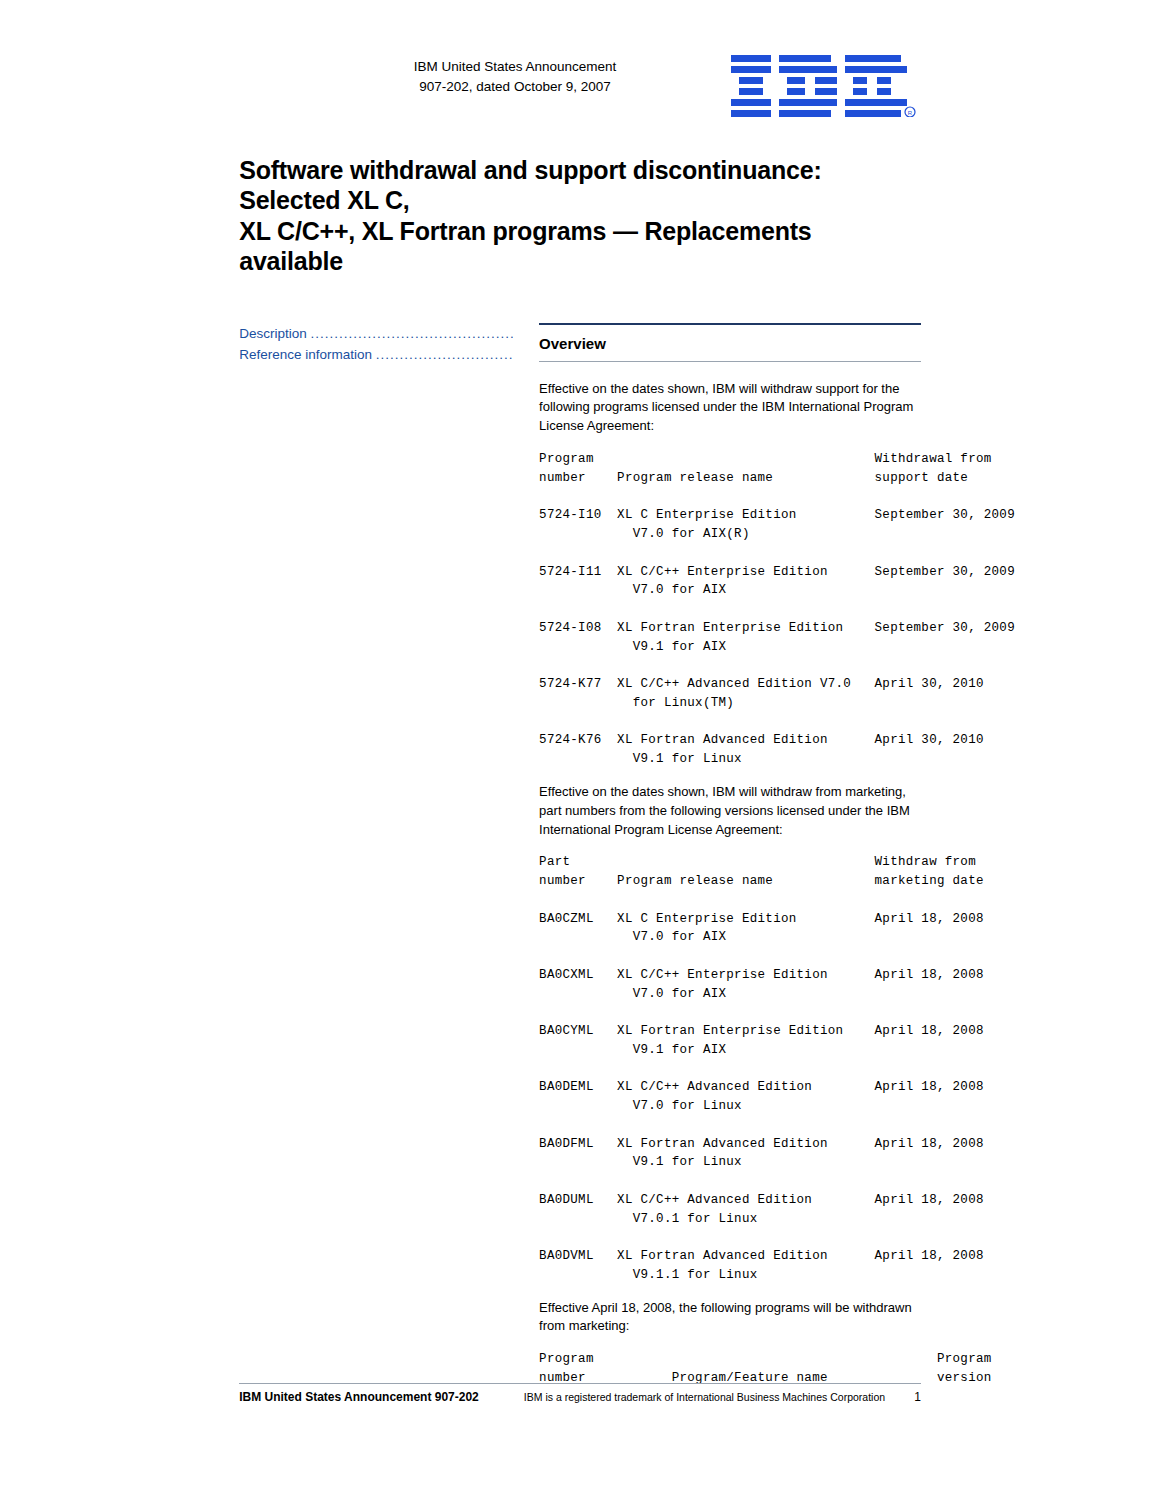IBM United States Announcement
907-202, dated October 9, 2007
R
Software withdrawal and support discontinuance: Selected XL C,
XL C/C++, XL Fortran programs — Replacements available
Description ................................................ 2
Reference information ............................... 3
Overview
Effective on the dates shown, IBM will withdraw support for the following programs licensed under the IBM International Program License Agreement:
Program                                    Withdrawal from
number    Program release name             support date

5724-I10  XL C Enterprise Edition          September 30, 2009
            V7.0 for AIX(R)

5724-I11  XL C/C++ Enterprise Edition      September 30, 2009
            V7.0 for AIX

5724-I08  XL Fortran Enterprise Edition    September 30, 2009
            V9.1 for AIX

5724-K77  XL C/C++ Advanced Edition V7.0   April 30, 2010
            for Linux(TM)

5724-K76  XL Fortran Advanced Edition      April 30, 2010
            V9.1 for Linux
Effective on the dates shown, IBM will withdraw from marketing, part numbers from the following versions licensed under the IBM International Program License Agreement:
Part                                       Withdraw from
number    Program release name             marketing date

BA0CZML   XL C Enterprise Edition          April 18, 2008
            V7.0 for AIX

BA0CXML   XL C/C++ Enterprise Edition      April 18, 2008
            V7.0 for AIX

BA0CYML   XL Fortran Enterprise Edition    April 18, 2008
            V9.1 for AIX

BA0DEML   XL C/C++ Advanced Edition        April 18, 2008
            V7.0 for Linux

BA0DFML   XL Fortran Advanced Edition      April 18, 2008
            V9.1 for Linux

BA0DUML   XL C/C++ Advanced Edition        April 18, 2008
            V7.0.1 for Linux

BA0DVML   XL Fortran Advanced Edition      April 18, 2008
            V9.1.1 for Linux
Effective April 18, 2008, the following programs will be withdrawn from marketing:
Program                                            Program
number           Program/Feature name              version
IBM United States Announcement 907-202
IBM is a registered trademark of International Business Machines Corporation
1